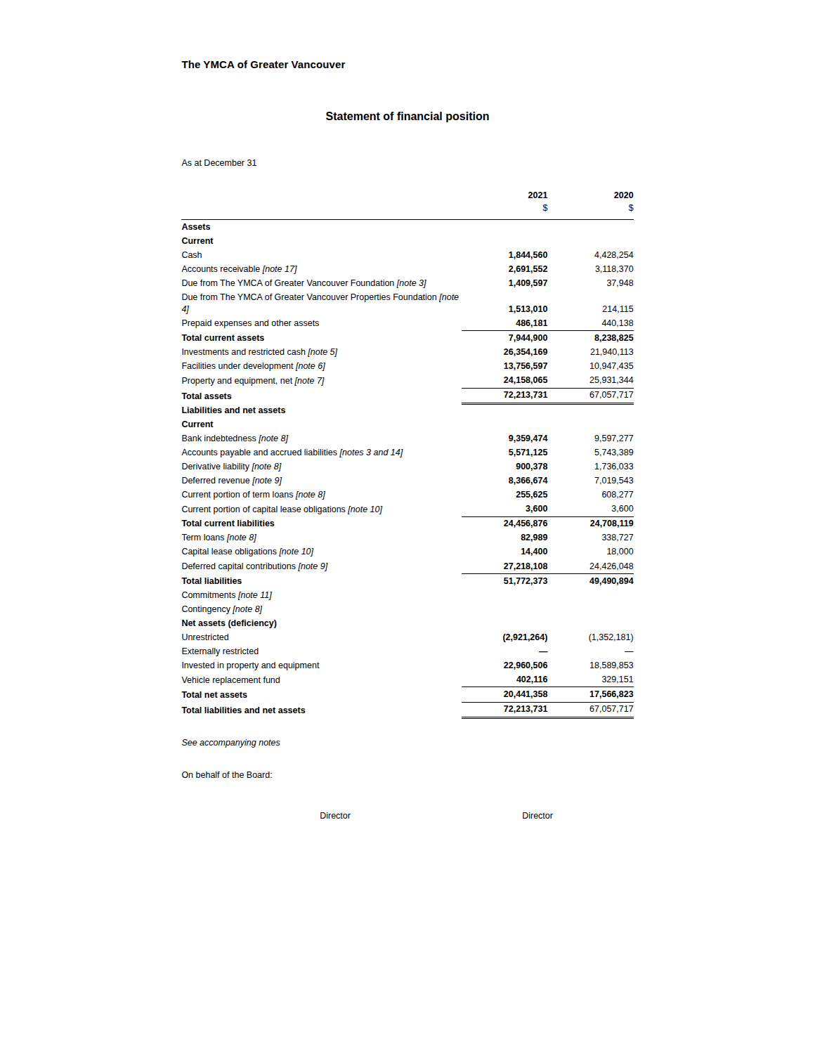The YMCA of Greater Vancouver
Statement of financial position
As at December 31
| | 2021 | 2020 |
| | $ | $ |
| Assets | | |
| Current | | |
| Cash | 1,844,560 | 4,428,254 |
| Accounts receivable [note 17] | 2,691,552 | 3,118,370 |
| Due from The YMCA of Greater Vancouver Foundation [note 3] | 1,409,597 | 37,948 |
| Due from The YMCA of Greater Vancouver Properties Foundation [note 4] | 1,513,010 | 214,115 |
| Prepaid expenses and other assets | 486,181 | 440,138 |
| Total current assets | 7,944,900 | 8,238,825 |
| Investments and restricted cash [note 5] | 26,354,169 | 21,940,113 |
| Facilities under development [note 6] | 13,756,597 | 10,947,435 |
| Property and equipment, net [note 7] | 24,158,065 | 25,931,344 |
| Total assets | 72,213,731 | 67,057,717 |
| Liabilities and net assets | | |
| Current | | |
| Bank indebtedness [note 8] | 9,359,474 | 9,597,277 |
| Accounts payable and accrued liabilities [notes 3 and 14] | 5,571,125 | 5,743,389 |
| Derivative liability [note 8] | 900,378 | 1,736,033 |
| Deferred revenue [note 9] | 8,366,674 | 7,019,543 |
| Current portion of term loans [note 8] | 255,625 | 608,277 |
| Current portion of capital lease obligations [note 10] | 3,600 | 3,600 |
| Total current liabilities | 24,456,876 | 24,708,119 |
| Term loans [note 8] | 82,989 | 338,727 |
| Capital lease obligations [note 10] | 14,400 | 18,000 |
| Deferred capital contributions [note 9] | 27,218,108 | 24,426,048 |
| Total liabilities | 51,772,373 | 49,490,894 |
| Commitments [note 11] | | |
| Contingency [note 8] | | |
| Net assets (deficiency) | | |
| Unrestricted | (2,921,264) | (1,352,181) |
| Externally restricted | — | — |
| Invested in property and equipment | 22,960,506 | 18,589,853 |
| Vehicle replacement fund | 402,116 | 329,151 |
| Total net assets | 20,441,358 | 17,566,823 |
| Total liabilities and net assets | 72,213,731 | 67,057,717 |
See accompanying notes
On behalf of the Board:
  
  
Director
Director